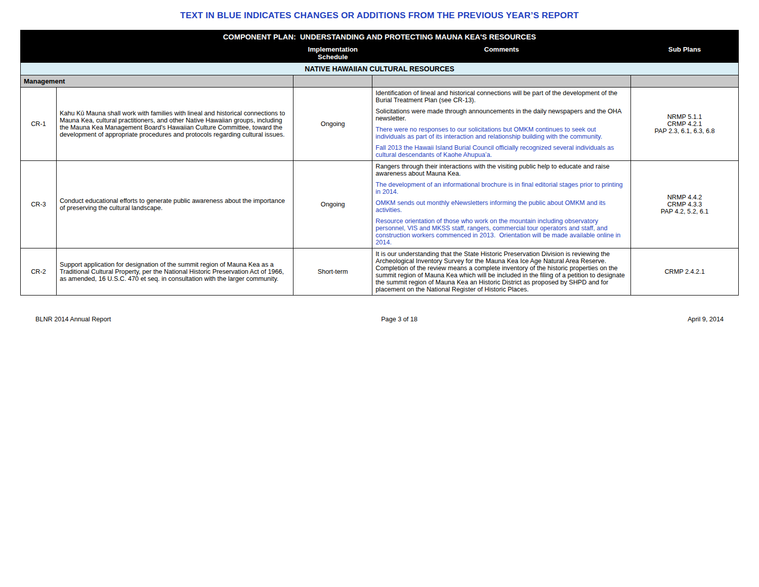TEXT IN BLUE INDICATES CHANGES OR ADDITIONS FROM THE PREVIOUS YEAR’S REPORT
| COMPONENT PLAN: UNDERSTANDING AND PROTECTING MAUNA KEA'S RESOURCES |
| | Implementation Schedule | Comments | Sub Plans |
| NATIVE HAWAIIAN CULTURAL RESOURCES |
| Management | | | |
| CR-1 | Kahu Kū Mauna shall work with families with lineal and historical connections to Mauna Kea, cultural practitioners, and other Native Hawaiian groups, including the Mauna Kea Management Board's Hawaiian Culture Committee, toward the development of appropriate procedures and protocols regarding cultural issues. | Ongoing | Identification of lineal and historical connections will be part of the development of the Burial Treatment Plan (see CR-13). Solicitations were made through announcements in the daily newspapers and the OHA newsletter. There were no responses to our solicitations but OMKM continues to seek out individuals as part of its interaction and relationship building with the community. Fall 2013 the Hawaii Island Burial Council officially recognized several individuals as cultural descendants of Kaohe Ahupuaʻa. | NRMP 5.1.1 CRMP 4.2.1 PAP 2.3, 6.1, 6.3, 6.8 |
| CR-3 | Conduct educational efforts to generate public awareness about the importance of preserving the cultural landscape. | Ongoing | Rangers through their interactions with the visiting public help to educate and raise awareness about Mauna Kea. The development of an informational brochure is in final editorial stages prior to printing in 2014. OMKM sends out monthly eNewsletters informing the public about OMKM and its activities. Resource orientation of those who work on the mountain including observatory personnel, VIS and MKSS staff, rangers, commercial tour operators and staff, and construction workers commenced in 2013. Orientation will be made available online in 2014. | NRMP 4.4.2 CRMP 4.3.3 PAP 4.2, 5.2, 6.1 |
| CR-2 | Support application for designation of the summit region of Mauna Kea as a Traditional Cultural Property, per the National Historic Preservation Act of 1966, as amended, 16 U.S.C. 470 et seq. in consultation with the larger community. | Short-term | It is our understanding that the State Historic Preservation Division is reviewing the Archeological Inventory Survey for the Mauna Kea Ice Age Natural Area Reserve. Completion of the review means a complete inventory of the historic properties on the summit region of Mauna Kea which will be included in the filing of a petition to designate the summit region of Mauna Kea an Historic District as proposed by SHPD and for placement on the National Register of Historic Places. | CRMP 2.4.2.1 |
BLNR 2014 Annual Report Page 3 of 18 April 9, 2014